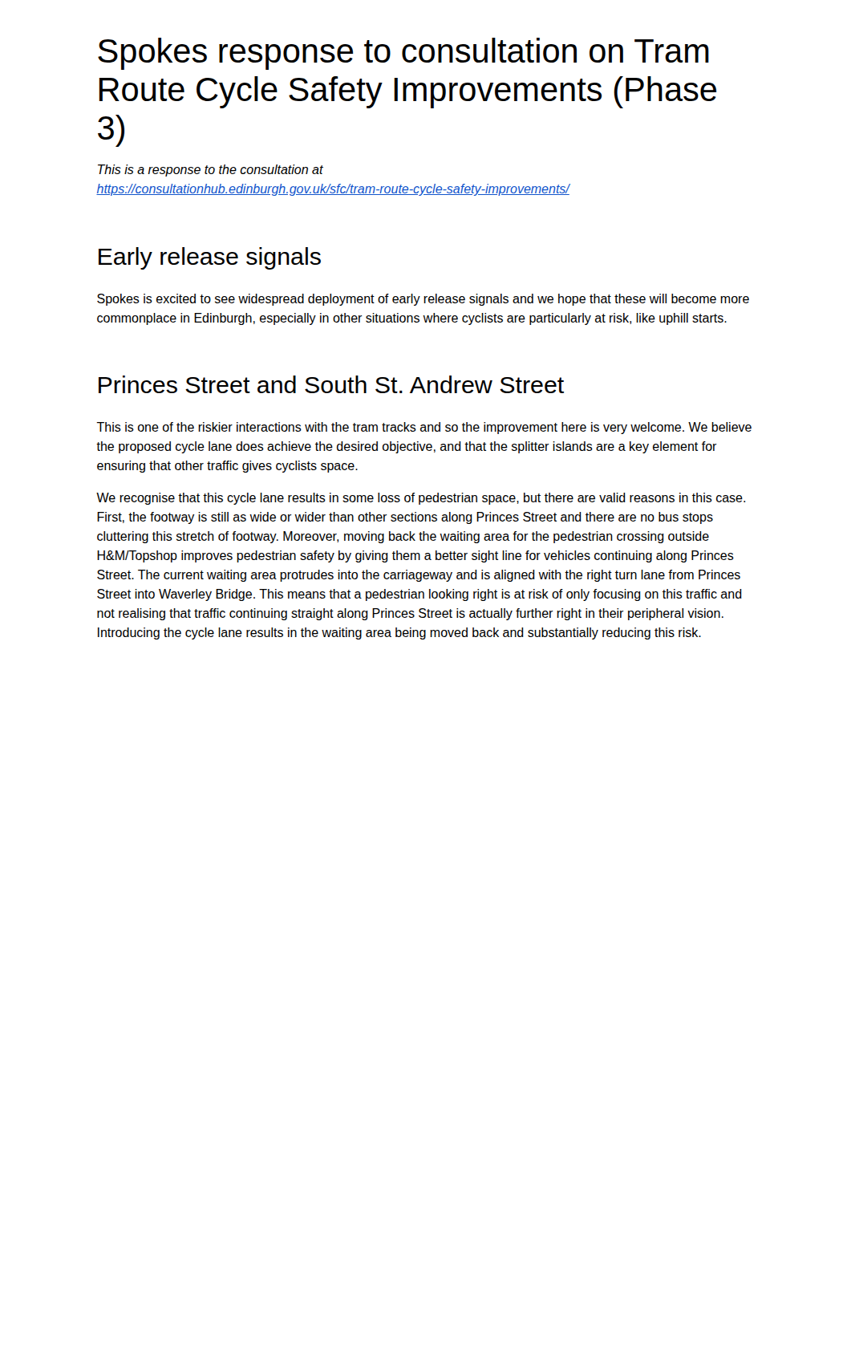Spokes response to consultation on Tram Route Cycle Safety Improvements (Phase 3)
This is a response to the consultation at
https://consultationhub.edinburgh.gov.uk/sfc/tram-route-cycle-safety-improvements/
Early release signals
Spokes is excited to see widespread deployment of early release signals and we hope that these will become more commonplace in Edinburgh, especially in other situations where cyclists are particularly at risk, like uphill starts.
Princes Street and South St. Andrew Street
This is one of the riskier interactions with the tram tracks and so the improvement here is very welcome. We believe the proposed cycle lane does achieve the desired objective, and that the splitter islands are a key element for ensuring that other traffic gives cyclists space.
We recognise that this cycle lane results in some loss of pedestrian space, but there are valid reasons in this case. First, the footway is still as wide or wider than other sections along Princes Street and there are no bus stops cluttering this stretch of footway. Moreover, moving back the waiting area for the pedestrian crossing outside H&M/Topshop improves pedestrian safety by giving them a better sight line for vehicles continuing along Princes Street. The current waiting area protrudes into the carriageway and is aligned with the right turn lane from Princes Street into Waverley Bridge. This means that a pedestrian looking right is at risk of only focusing on this traffic and not realising that traffic continuing straight along Princes Street is actually further right in their peripheral vision. Introducing the cycle lane results in the waiting area being moved back and substantially reducing this risk.